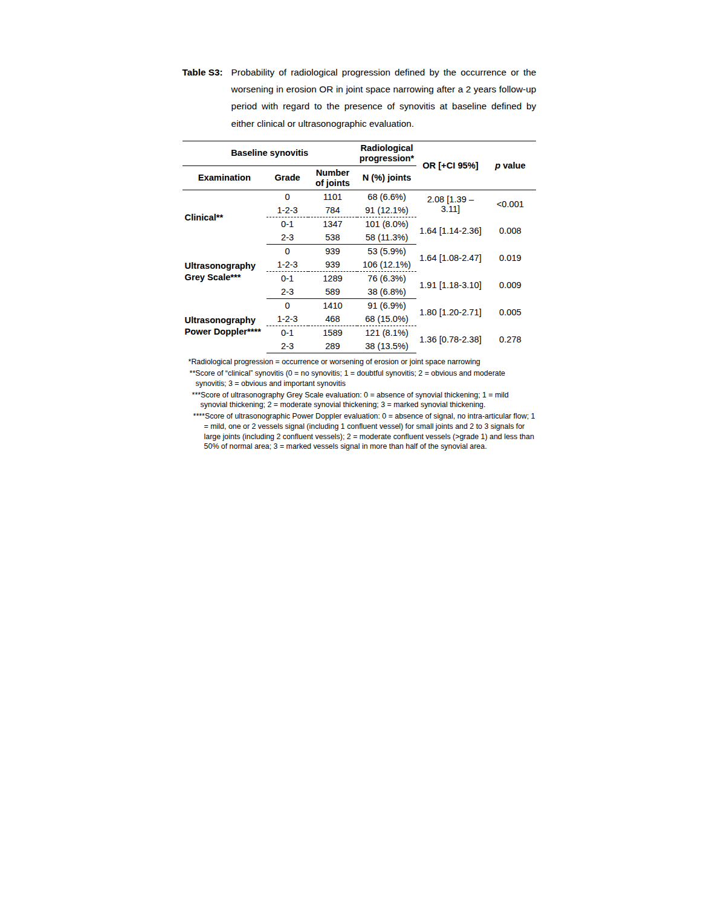Table S3:
Probability of radiological progression defined by the occurrence or the worsening in erosion OR in joint space narrowing after a 2 years follow-up period with regard to the presence of synovitis at baseline defined by either clinical or ultrasonographic evaluation.
| Baseline synovitis | Radiological progression* | OR [+CI 95%] | p value |
| --- | --- | --- | --- |
| Examination | Grade | Number of joints | N (%) joints |
| Clinical** | 0 | 1101 | 68 (6.6%) | 2.08 [1.39 – 3.11] | <0.001 |
| 1-2-3 | 784 | 91 (12.1%) |
| 0-1 | 1347 | 101 (8.0%) | 1.64 [1.14-2.36] | 0.008 |
| 2-3 | 538 | 58 (11.3%) |
| Ultrasonography Grey Scale*** | 0 | 939 | 53 (5.9%) | 1.64 [1.08-2.47] | 0.019 |
| 1-2-3 | 939 | 106 (12.1%) |
| 0-1 | 1289 | 76 (6.3%) | 1.91 [1.18-3.10] | 0.009 |
| 2-3 | 589 | 38 (6.8%) |
| Ultrasonography Power Doppler**** | 0 | 1410 | 91 (6.9%) | 1.80 [1.20-2.71] | 0.005 |
| 1-2-3 | 468 | 68 (15.0%) |
| 0-1 | 1589 | 121 (8.1%) | 1.36 [0.78-2.38] | 0.278 |
| 2-3 | 289 | 38 (13.5%) |
*Radiological progression = occurrence or worsening of erosion or joint space narrowing
**Score of “clinical” synovitis (0 = no synovitis; 1 = doubtful synovitis; 2 = obvious and moderate synovitis; 3 = obvious and important synovitis
***Score of ultrasonography Grey Scale evaluation: 0 = absence of synovial thickening; 1 = mild synovial thickening; 2 = moderate synovial thickening; 3 = marked synovial thickening.
****Score of ultrasonographic Power Doppler evaluation: 0 = absence of signal, no intra-articular flow; 1 = mild, one or 2 vessels signal (including 1 confluent vessel) for small joints and 2 to 3 signals for large joints (including 2 confluent vessels); 2 = moderate confluent vessels (>grade 1) and less than 50% of normal area; 3 = marked vessels signal in more than half of the synovial area.